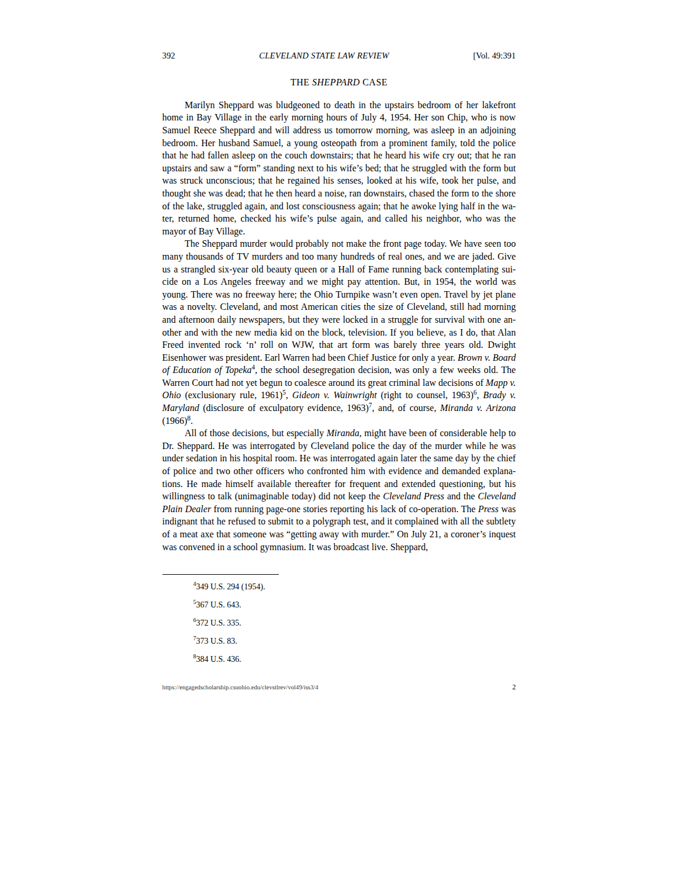392 Cleveland State Law Review [Vol. 49:391
The Sheppard Case
Marilyn Sheppard was bludgeoned to death in the upstairs bedroom of her lakefront home in Bay Village in the early morning hours of July 4, 1954. Her son Chip, who is now Samuel Reece Sheppard and will address us tomorrow morning, was asleep in an adjoining bedroom. Her husband Samuel, a young osteopath from a prominent family, told the police that he had fallen asleep on the couch downstairs; that he heard his wife cry out; that he ran upstairs and saw a “form” standing next to his wife’s bed; that he struggled with the form but was struck unconscious; that he regained his senses, looked at his wife, took her pulse, and thought she was dead; that he then heard a noise, ran downstairs, chased the form to the shore of the lake, struggled again, and lost consciousness again; that he awoke lying half in the water, returned home, checked his wife’s pulse again, and called his neighbor, who was the mayor of Bay Village.
The Sheppard murder would probably not make the front page today. We have seen too many thousands of TV murders and too many hundreds of real ones, and we are jaded. Give us a strangled six-year old beauty queen or a Hall of Fame running back contemplating suicide on a Los Angeles freeway and we might pay attention. But, in 1954, the world was young. There was no freeway here; the Ohio Turnpike wasn’t even open. Travel by jet plane was a novelty. Cleveland, and most American cities the size of Cleveland, still had morning and afternoon daily newspapers, but they were locked in a struggle for survival with one another and with the new media kid on the block, television. If you believe, as I do, that Alan Freed invented rock ‘n’ roll on WJW, that art form was barely three years old. Dwight Eisenhower was president. Earl Warren had been Chief Justice for only a year. Brown v. Board of Education of Topeka4, the school desegregation decision, was only a few weeks old. The Warren Court had not yet begun to coalesce around its great criminal law decisions of Mapp v. Ohio (exclusionary rule, 1961)5, Gideon v. Wainwright (right to counsel, 1963)6, Brady v. Maryland (disclosure of exculpatory evidence, 1963)7, and, of course, Miranda v. Arizona (1966)8.
All of those decisions, but especially Miranda, might have been of considerable help to Dr. Sheppard. He was interrogated by Cleveland police the day of the murder while he was under sedation in his hospital room. He was interrogated again later the same day by the chief of police and two other officers who confronted him with evidence and demanded explanations. He made himself available thereafter for frequent and extended questioning, but his willingness to talk (unimaginable today) did not keep the Cleveland Press and the Cleveland Plain Dealer from running page-one stories reporting his lack of co-operation. The Press was indignant that he refused to submit to a polygraph test, and it complained with all the subtlety of a meat axe that someone was “getting away with murder.” On July 21, a coroner’s inquest was convened in a school gymnasium. It was broadcast live. Sheppard,
4349 U.S. 294 (1954).
5367 U.S. 643.
6372 U.S. 335.
7373 U.S. 83.
8384 U.S. 436.
https://engagedscholarship.csuohio.edu/clevstlrev/vol49/iss3/4 2